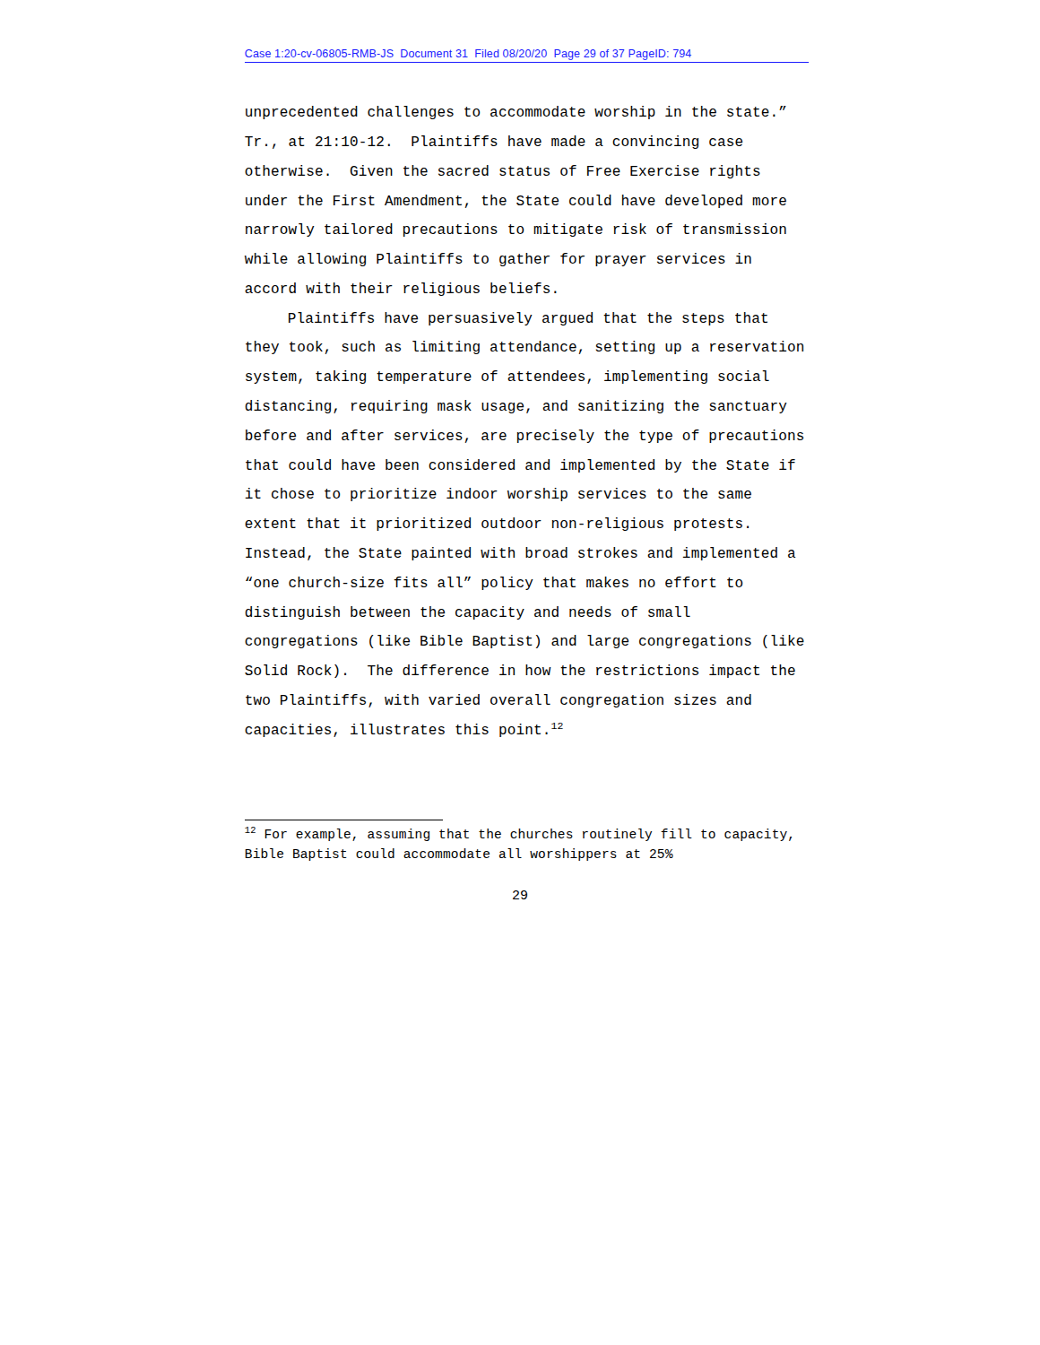Case 1:20-cv-06805-RMB-JS Document 31 Filed 08/20/20 Page 29 of 37 PageID: 794
unprecedented challenges to accommodate worship in the state.” Tr., at 21:10-12. Plaintiffs have made a convincing case otherwise. Given the sacred status of Free Exercise rights under the First Amendment, the State could have developed more narrowly tailored precautions to mitigate risk of transmission while allowing Plaintiffs to gather for prayer services in accord with their religious beliefs.
Plaintiffs have persuasively argued that the steps that they took, such as limiting attendance, setting up a reservation system, taking temperature of attendees, implementing social distancing, requiring mask usage, and sanitizing the sanctuary before and after services, are precisely the type of precautions that could have been considered and implemented by the State if it chose to prioritize indoor worship services to the same extent that it prioritized outdoor non-religious protests. Instead, the State painted with broad strokes and implemented a “one church-size fits all” policy that makes no effort to distinguish between the capacity and needs of small congregations (like Bible Baptist) and large congregations (like Solid Rock). The difference in how the restrictions impact the two Plaintiffs, with varied overall congregation sizes and capacities, illustrates this point.12
12 For example, assuming that the churches routinely fill to capacity, Bible Baptist could accommodate all worshippers at 25%
29